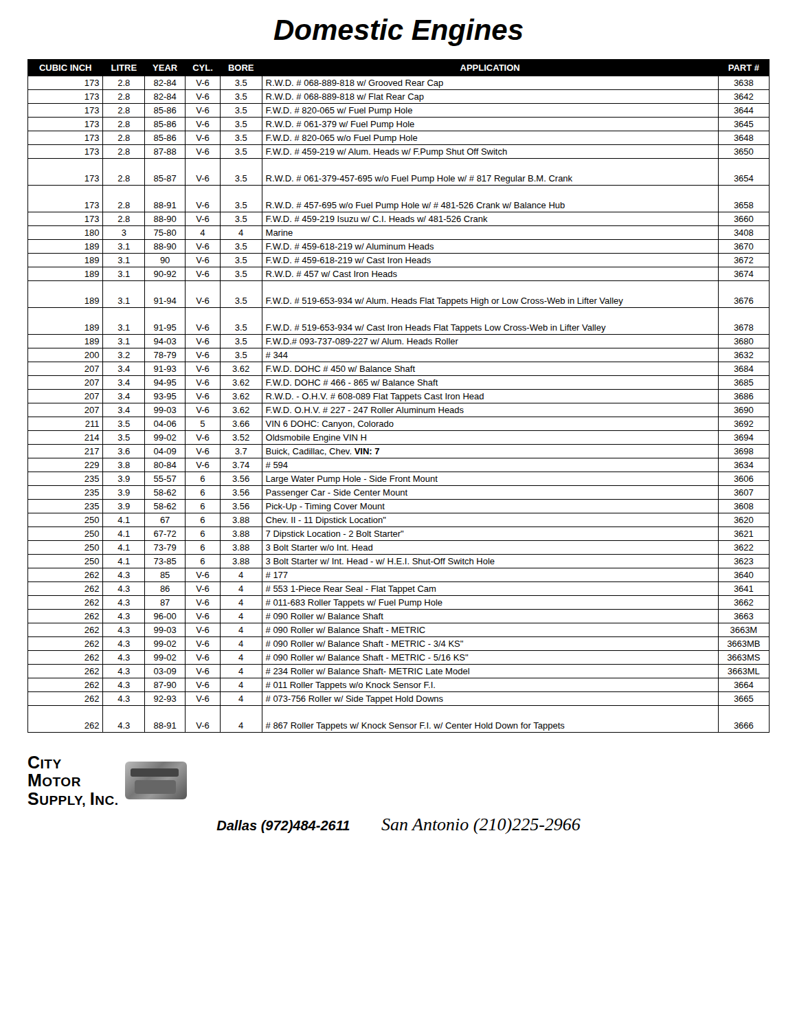Domestic Engines
| CUBIC INCH | LITRE | YEAR | CYL. | BORE | APPLICATION | PART # |
| --- | --- | --- | --- | --- | --- | --- |
| 173 | 2.8 | 82-84 | V-6 | 3.5 | R.W.D. # 068-889-818 w/ Grooved Rear Cap | 3638 |
| 173 | 2.8 | 82-84 | V-6 | 3.5 | R.W.D. # 068-889-818 w/ Flat Rear Cap | 3642 |
| 173 | 2.8 | 85-86 | V-6 | 3.5 | F.W.D. # 820-065 w/ Fuel Pump Hole | 3644 |
| 173 | 2.8 | 85-86 | V-6 | 3.5 | R.W.D. # 061-379 w/ Fuel Pump Hole | 3645 |
| 173 | 2.8 | 85-86 | V-6 | 3.5 | F.W.D. # 820-065 w/o Fuel Pump Hole | 3648 |
| 173 | 2.8 | 87-88 | V-6 | 3.5 | F.W.D. # 459-219 w/ Alum. Heads w/ F.Pump Shut Off Switch | 3650 |
| 173 | 2.8 | 85-87 | V-6 | 3.5 | R.W.D. # 061-379-457-695 w/o Fuel Pump Hole w/ # 817 Regular B.M. Crank | 3654 |
| 173 | 2.8 | 88-91 | V-6 | 3.5 | R.W.D. # 457-695 w/o Fuel Pump Hole w/ # 481-526 Crank w/ Balance Hub | 3658 |
| 173 | 2.8 | 88-90 | V-6 | 3.5 | F.W.D. # 459-219 Isuzu w/ C.I. Heads w/ 481-526 Crank | 3660 |
| 180 | 3 | 75-80 | 4 | 4 | Marine | 3408 |
| 189 | 3.1 | 88-90 | V-6 | 3.5 | F.W.D. # 459-618-219 w/ Aluminum Heads | 3670 |
| 189 | 3.1 | 90 | V-6 | 3.5 | F.W.D. # 459-618-219 w/ Cast Iron Heads | 3672 |
| 189 | 3.1 | 90-92 | V-6 | 3.5 | R.W.D. # 457 w/ Cast Iron Heads | 3674 |
| 189 | 3.1 | 91-94 | V-6 | 3.5 | F.W.D. # 519-653-934 w/ Alum. Heads Flat Tappets High or Low Cross-Web in Lifter Valley | 3676 |
| 189 | 3.1 | 91-95 | V-6 | 3.5 | F.W.D. # 519-653-934 w/ Cast Iron Heads Flat Tappets Low Cross-Web in Lifter Valley | 3678 |
| 189 | 3.1 | 94-03 | V-6 | 3.5 | F.W.D.# 093-737-089-227 w/ Alum. Heads Roller | 3680 |
| 200 | 3.2 | 78-79 | V-6 | 3.5 | # 344 | 3632 |
| 207 | 3.4 | 91-93 | V-6 | 3.62 | F.W.D. DOHC # 450 w/ Balance Shaft | 3684 |
| 207 | 3.4 | 94-95 | V-6 | 3.62 | F.W.D. DOHC # 466 - 865 w/ Balance Shaft | 3685 |
| 207 | 3.4 | 93-95 | V-6 | 3.62 | R.W.D. - O.H.V. # 608-089 Flat Tappets Cast Iron Head | 3686 |
| 207 | 3.4 | 99-03 | V-6 | 3.62 | F.W.D. O.H.V. # 227 - 247 Roller Aluminum Heads | 3690 |
| 211 | 3.5 | 04-06 | 5 | 3.66 | VIN 6 DOHC: Canyon, Colorado | 3692 |
| 214 | 3.5 | 99-02 | V-6 | 3.52 | Oldsmobile Engine VIN H | 3694 |
| 217 | 3.6 | 04-09 | V-6 | 3.7 | Buick, Cadillac, Chev. VIN: 7 | 3698 |
| 229 | 3.8 | 80-84 | V-6 | 3.74 | # 594 | 3634 |
| 235 | 3.9 | 55-57 | 6 | 3.56 | Large Water Pump Hole - Side Front Mount | 3606 |
| 235 | 3.9 | 58-62 | 6 | 3.56 | Passenger Car - Side Center Mount | 3607 |
| 235 | 3.9 | 58-62 | 6 | 3.56 | Pick-Up - Timing Cover Mount | 3608 |
| 250 | 4.1 | 67 | 6 | 3.88 | Chev. II - 11 Dipstick Location" | 3620 |
| 250 | 4.1 | 67-72 | 6 | 3.88 | 7 Dipstick Location - 2 Bolt Starter" | 3621 |
| 250 | 4.1 | 73-79 | 6 | 3.88 | 3 Bolt Starter w/o Int. Head | 3622 |
| 250 | 4.1 | 73-85 | 6 | 3.88 | 3 Bolt Starter w/ Int. Head - w/ H.E.I. Shut-Off Switch Hole | 3623 |
| 262 | 4.3 | 85 | V-6 | 4 | # 177 | 3640 |
| 262 | 4.3 | 86 | V-6 | 4 | # 553 1-Piece Rear Seal - Flat Tappet Cam | 3641 |
| 262 | 4.3 | 87 | V-6 | 4 | # 011-683 Roller Tappets w/ Fuel Pump Hole | 3662 |
| 262 | 4.3 | 96-00 | V-6 | 4 | # 090 Roller w/ Balance Shaft | 3663 |
| 262 | 4.3 | 99-03 | V-6 | 4 | # 090 Roller w/ Balance Shaft - METRIC | 3663M |
| 262 | 4.3 | 99-02 | V-6 | 4 | # 090 Roller w/ Balance Shaft - METRIC - 3/4 KS" | 3663MB |
| 262 | 4.3 | 99-02 | V-6 | 4 | # 090 Roller w/ Balance Shaft - METRIC - 5/16 KS" | 3663MS |
| 262 | 4.3 | 03-09 | V-6 | 4 | # 234 Roller w/ Balance Shaft- METRIC Late Model | 3663ML |
| 262 | 4.3 | 87-90 | V-6 | 4 | # 011 Roller Tappets w/o Knock Sensor F.I. | 3664 |
| 262 | 4.3 | 92-93 | V-6 | 4 | # 073-756 Roller w/ Side Tappet Hold Downs | 3665 |
| 262 | 4.3 | 88-91 | V-6 | 4 | # 867 Roller Tappets w/ Knock Sensor F.I. w/ Center Hold Down for Tappets | 3666 |
CITY
MOTOR
SUPPLY, INC.
Dallas (972)484-2611 San Antonio (210)225-2966